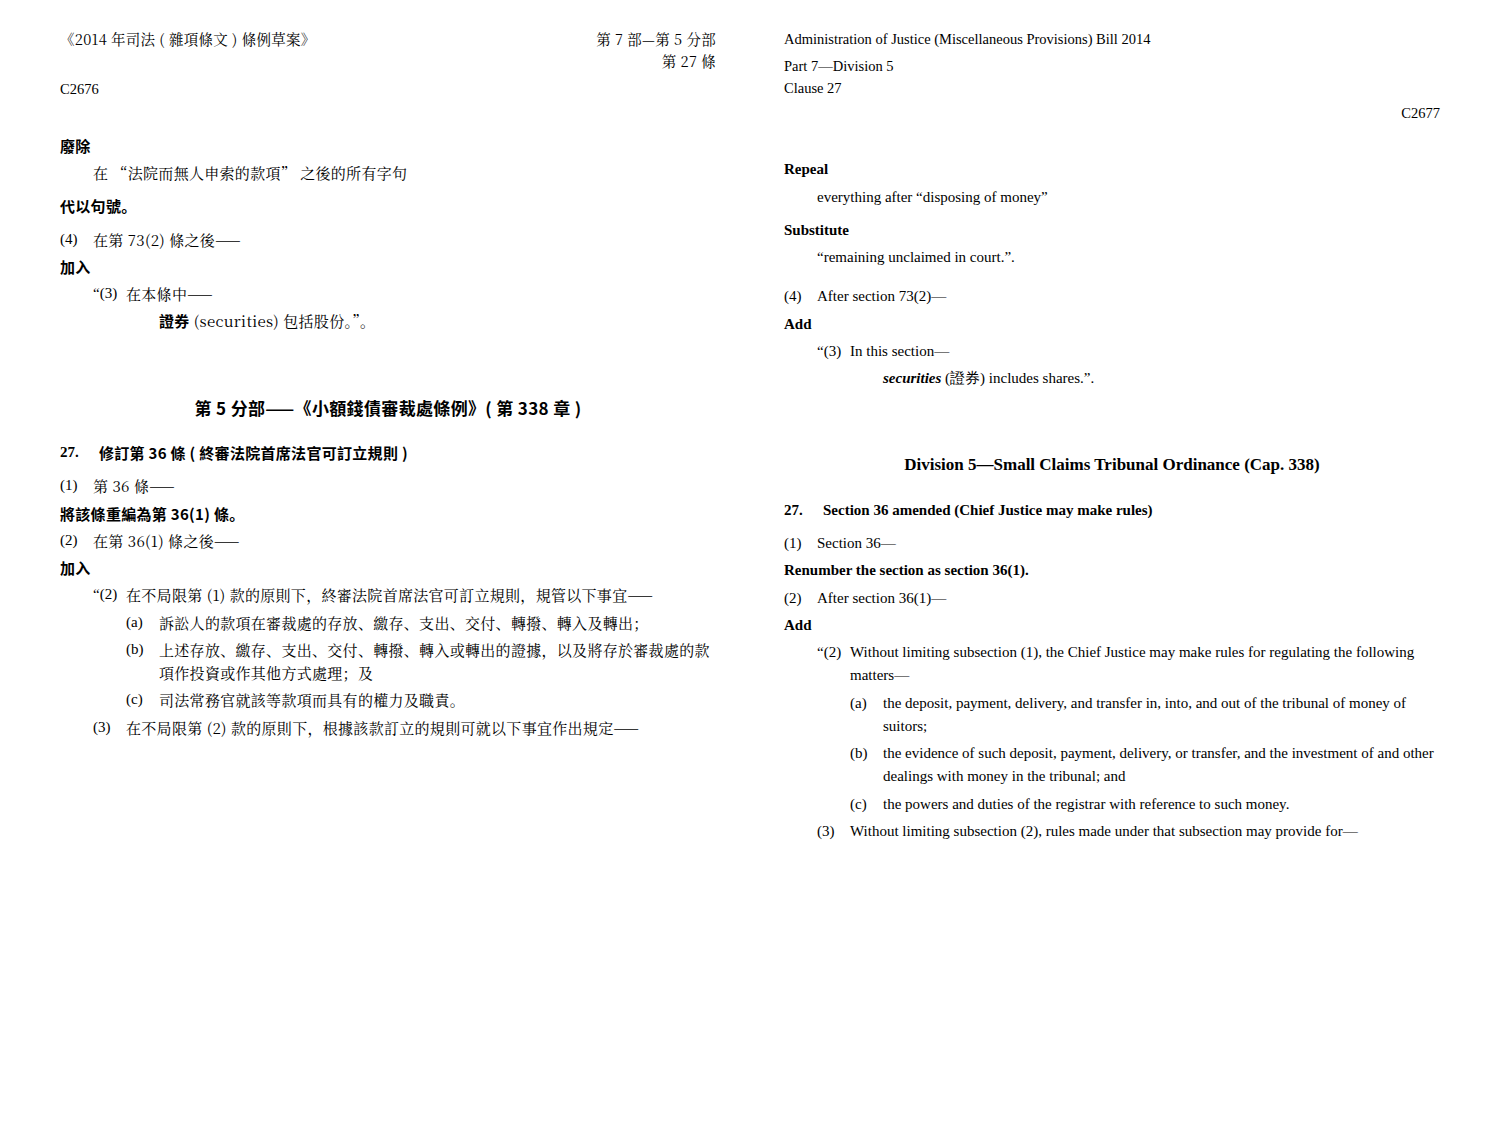《2014 年司法 ( 雜項條文 ) 條例草案》
第 7 部—第 5 分部
第 27 條
C2676
廢除
在 “法院而無人申索的款項” 之後的所有字句
代以句號。
(4)
在第 73(2) 條之後——
加入
“(3)
在本條中——
證券 (securities) 包括股份。”。
第 5 分部——《小額錢債審裁處條例》( 第 338 章 )
27.
修訂第 36 條 ( 終審法院首席法官可訂立規則 )
(1)
第 36 條——
將該條重編為第 36(1) 條。
(2)
在第 36(1) 條之後——
加入
“(2)
在不局限第 (1) 款的原則下，終審法院首席法官可訂立規則，規管以下事宜——
(a)
訴訟人的款項在審裁處的存放、繳存、支出、交付、轉撥、轉入及轉出；
(b)
上述存放、繳存、支出、交付、轉撥、轉入或轉出的證據，以及將存於審裁處的款項作投資或作其他方式處理；及
(c)
司法常務官就該等款項而具有的權力及職責。
(3)
在不局限第 (2) 款的原則下，根據該款訂立的規則可就以下事宜作出規定——
Administration of Justice (Miscellaneous Provisions) Bill 2014
Part 7—Division 5
Clause 27
C2677
Repeal
everything after “disposing of money”
Substitute
“remaining unclaimed in court.”.
(4)
After section 73(2)—
Add
“(3)
In this section—
securities (證券) includes shares.”.
Division 5—Small Claims Tribunal Ordinance (Cap. 338)
27.
Section 36 amended (Chief Justice may make rules)
(1)
Section 36—
Renumber the section as section 36(1).
(2)
After section 36(1)—
Add
“(2)
Without limiting subsection (1), the Chief Justice may make rules for regulating the following matters—
(a)
the deposit, payment, delivery, and transfer in, into, and out of the tribunal of money of suitors;
(b)
the evidence of such deposit, payment, delivery, or transfer, and the investment of and other dealings with money in the tribunal; and
(c)
the powers and duties of the registrar with reference to such money.
(3)
Without limiting subsection (2), rules made under that subsection may provide for—